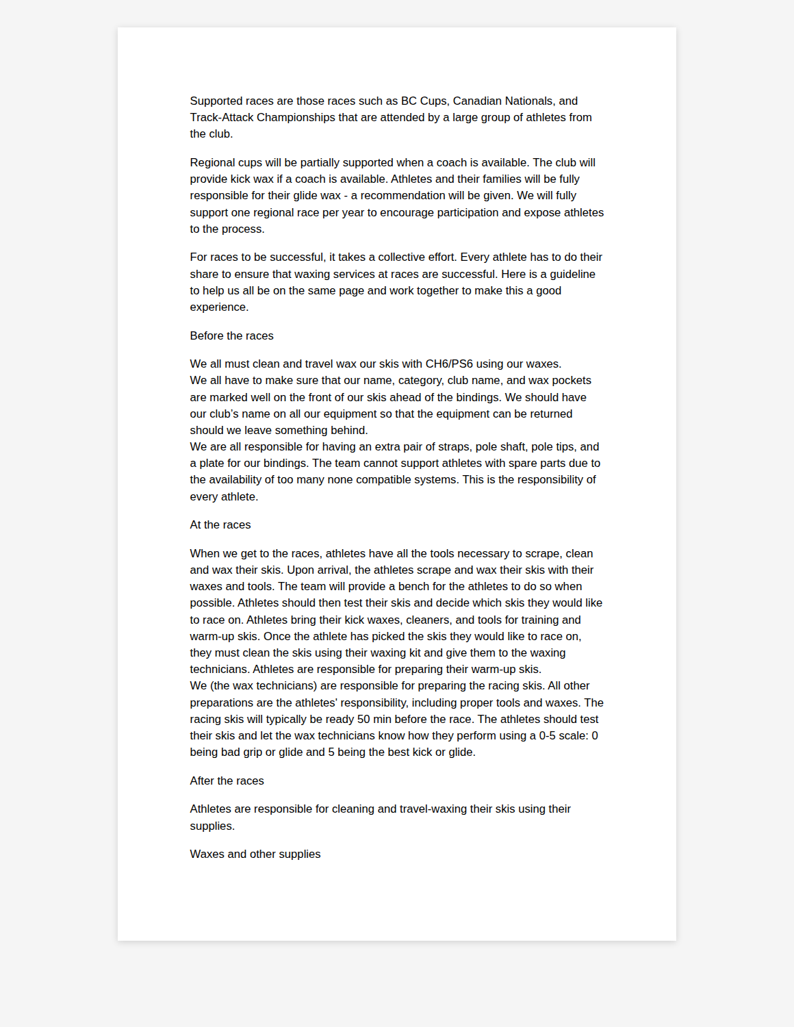Supported races are those races such as BC Cups, Canadian Nationals, and Track-Attack Championships that are attended by a large group of athletes from the club.
Regional cups will be partially supported when a coach is available. The club will provide kick wax if a coach is available. Athletes and their families will be fully responsible for their glide wax - a recommendation will be given. We will fully support one regional race per year to encourage participation and expose athletes to the process.
For races to be successful, it takes a collective effort. Every athlete has to do their share to ensure that waxing services at races are successful. Here is a guideline to help us all be on the same page and work together to make this a good experience.
Before the races
We all must clean and travel wax our skis with CH6/PS6 using our waxes.
We all have to make sure that our name, category, club name, and wax pockets are marked well on the front of our skis ahead of the bindings. We should have our club’s name on all our equipment so that the equipment can be returned should we leave something behind.
We are all responsible for having an extra pair of straps, pole shaft, pole tips, and a plate for our bindings. The team cannot support athletes with spare parts due to the availability of too many none compatible systems. This is the responsibility of every athlete.
At the races
When we get to the races, athletes have all the tools necessary to scrape, clean and wax their skis. Upon arrival, the athletes scrape and wax their skis with their waxes and tools. The team will provide a bench for the athletes to do so when possible. Athletes should then test their skis and decide which skis they would like to race on. Athletes bring their kick waxes, cleaners, and tools for training and warm-up skis. Once the athlete has picked the skis they would like to race on, they must clean the skis using their waxing kit and give them to the waxing technicians. Athletes are responsible for preparing their warm-up skis.
We (the wax technicians) are responsible for preparing the racing skis. All other preparations are the athletes' responsibility, including proper tools and waxes. The racing skis will typically be ready 50 min before the race. The athletes should test their skis and let the wax technicians know how they perform using a 0-5 scale: 0 being bad grip or glide and 5 being the best kick or glide.
After the races
Athletes are responsible for cleaning and travel-waxing their skis using their supplies.
Waxes and other supplies